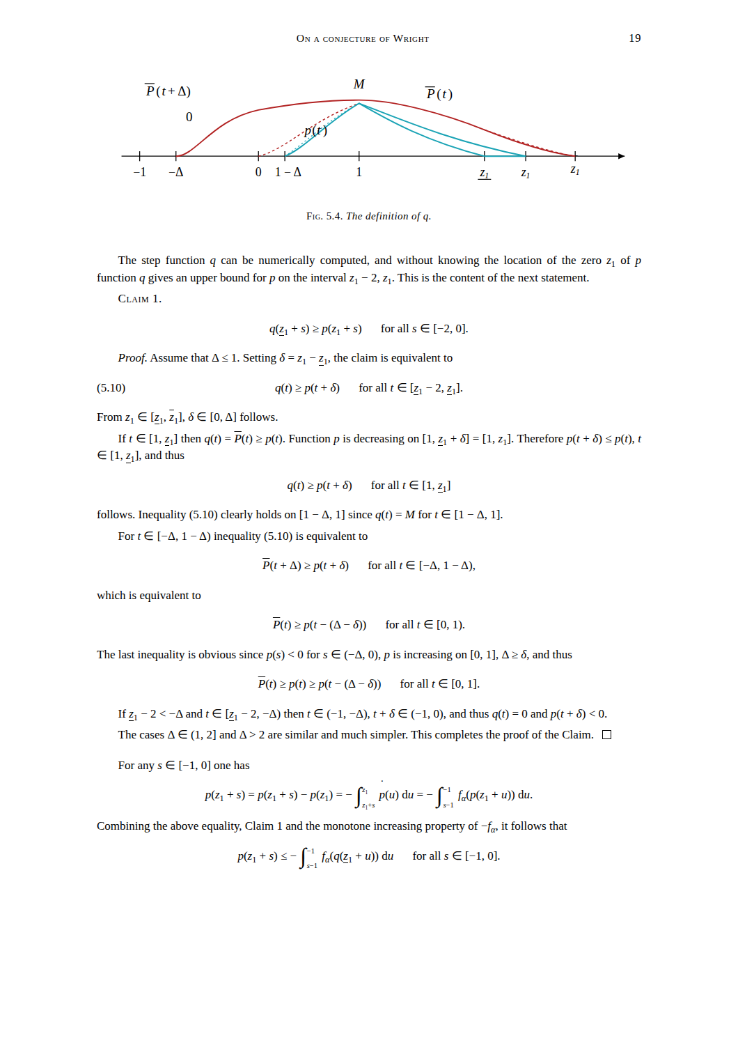On a conjecture of Wright 19
−1 −Δ 0 1 − Δ 1 z1 z1 z1 ‾ P ( t + Δ) M P ( t ) 0 p ( t )
Fig. 5.4. The definition of q.
The step function q can be numerically computed, and without knowing the location of the zero z1 of p function q gives an upper bound for p on the interval z1 − 2, z1. This is the content of the next statement.
Claim 1.
q(z1 + s) ≥ p(z1 + s) for all s ∈ [−2, 0].
Proof. Assume that Δ ≤ 1. Setting δ = z1 − z1, the claim is equivalent to
(5.10) q(t) ≥ p(t + δ) for all t ∈ [z1 − 2, z1].
From z1 ∈ [z1, z1], δ ∈ [0, Δ] follows.
If t ∈ [1, z1] then q(t) = P(t) ≥ p(t). Function p is decreasing on [1, z1 + δ] = [1, z1]. Therefore p(t + δ) ≤ p(t), t ∈ [1, z1], and thus
q(t) ≥ p(t + δ) for all t ∈ [1, z1]
follows. Inequality (5.10) clearly holds on [1 − Δ, 1] since q(t) = M for t ∈ [1 − Δ, 1].
For t ∈ [−Δ, 1 − Δ) inequality (5.10) is equivalent to
P(t + Δ) ≥ p(t + δ) for all t ∈ [−Δ, 1 − Δ),
which is equivalent to
P(t) ≥ p(t − (Δ − δ)) for all t ∈ [0, 1).
The last inequality is obvious since p(s) < 0 for s ∈ (−Δ, 0), p is increasing on [0, 1], Δ ≥ δ, and thus
P(t) ≥ p(t) ≥ p(t − (Δ − δ)) for all t ∈ [0, 1].
If z1 − 2 < −Δ and t ∈ [z1 − 2, −Δ) then t ∈ (−1, −Δ), t + δ ∈ (−1, 0), and thus q(t) = 0 and p(t + δ) < 0.
The cases Δ ∈ (1, 2] and Δ > 2 are similar and much simpler. This completes the proof of the Claim.
For any s ∈ [−1, 0] one has
p(z1 + s) = p(z1 + s) − p(z1) = − ∫z1 z1+s p(u) du = − ∫−1 s−1 fα(p(z1 + u)) du.
Combining the above equality, Claim 1 and the monotone increasing property of −fα, it follows that
p(z1 + s) ≤ − ∫−1 s−1 fα(q(z1 + u)) du for all s ∈ [−1, 0].